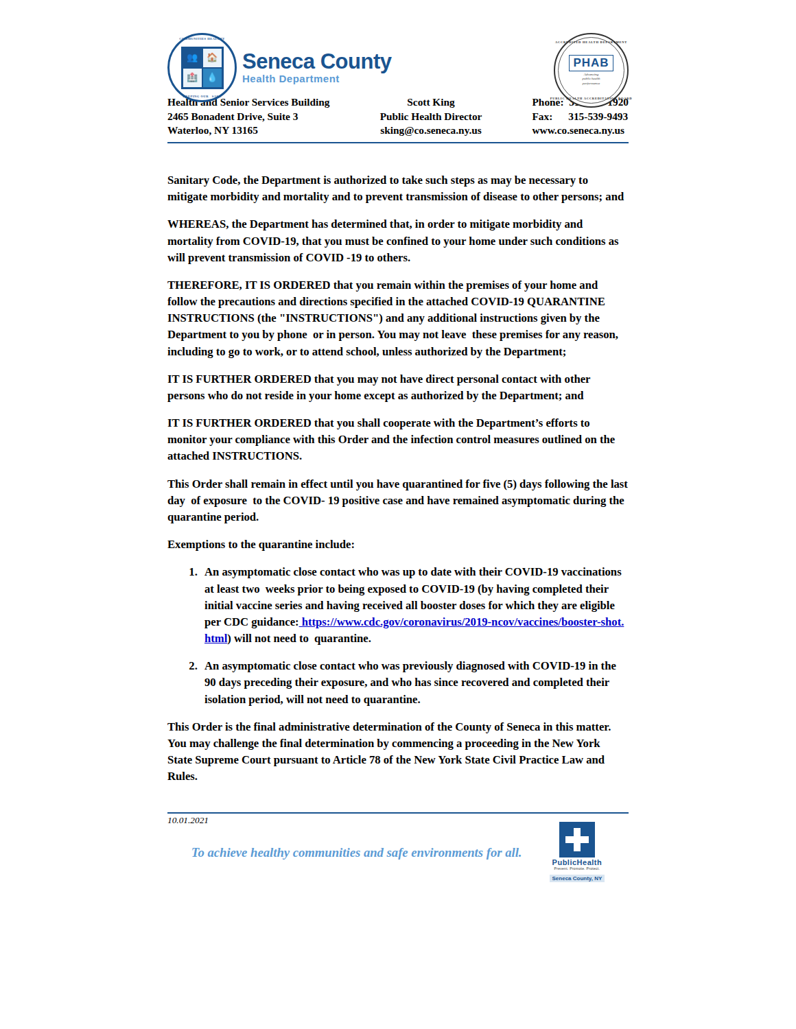COMMUNITIES HEALTHY
👥
🏠
🏥
💧
KEEPING OUR SAFE
Seneca County
Health Department
ACCREDITED HEALTH DEPARTMENT
PHAB
Advancing
public health
performance
PUBLIC HEALTH ACCREDITATION BOARD
Health and Senior Services Building
2465 Bonadent Drive, Suite 3
Waterloo, NY 13165
Scott King
Public Health Director
sking@co.seneca.ny.us
Phone: 315-539-1920
Fax: 315-539-9493
www.co.seneca.ny.us
Sanitary Code, the Department is authorized to take such steps as may be necessary to mitigate morbidity and mortality and to prevent transmission of disease to other persons; and
WHEREAS, the Department has determined that, in order to mitigate morbidity and mortality from COVID-19, that you must be confined to your home under such conditions as will prevent transmission of COVID -19 to others.
THEREFORE, IT IS ORDERED that you remain within the premises of your home and follow the precautions and directions specified in the attached COVID-19 QUARANTINE INSTRUCTIONS (the "INSTRUCTIONS") and any additional instructions given by the Department to you by phone or in person. You may not leave these premises for any reason, including to go to work, or to attend school, unless authorized by the Department;
IT IS FURTHER ORDERED that you may not have direct personal contact with other persons who do not reside in your home except as authorized by the Department; and
IT IS FURTHER ORDERED that you shall cooperate with the Department’s efforts to monitor your compliance with this Order and the infection control measures outlined on the attached INSTRUCTIONS.
This Order shall remain in effect until you have quarantined for five (5) days following the last day of exposure to the COVID- 19 positive case and have remained asymptomatic during the quarantine period.
Exemptions to the quarantine include:
An asymptomatic close contact who was up to date with their COVID-19 vaccinations at least two weeks prior to being exposed to COVID-19 (by having completed their initial vaccine series and having received all booster doses for which they are eligible per CDC guidance: https://www.cdc.gov/coronavirus/2019-ncov/vaccines/booster-shot.html) will not need to quarantine.
An asymptomatic close contact who was previously diagnosed with COVID-19 in the 90 days preceding their exposure, and who has since recovered and completed their isolation period, will not need to quarantine.
This Order is the final administrative determination of the County of Seneca in this matter. You may challenge the final determination by commencing a proceeding in the New York State Supreme Court pursuant to Article 78 of the New York State Civil Practice Law and Rules.
10.01.2021
To achieve healthy communities and safe environments for all.
PublicHealth
Prevent. Promote. Protect.
Seneca County, NY